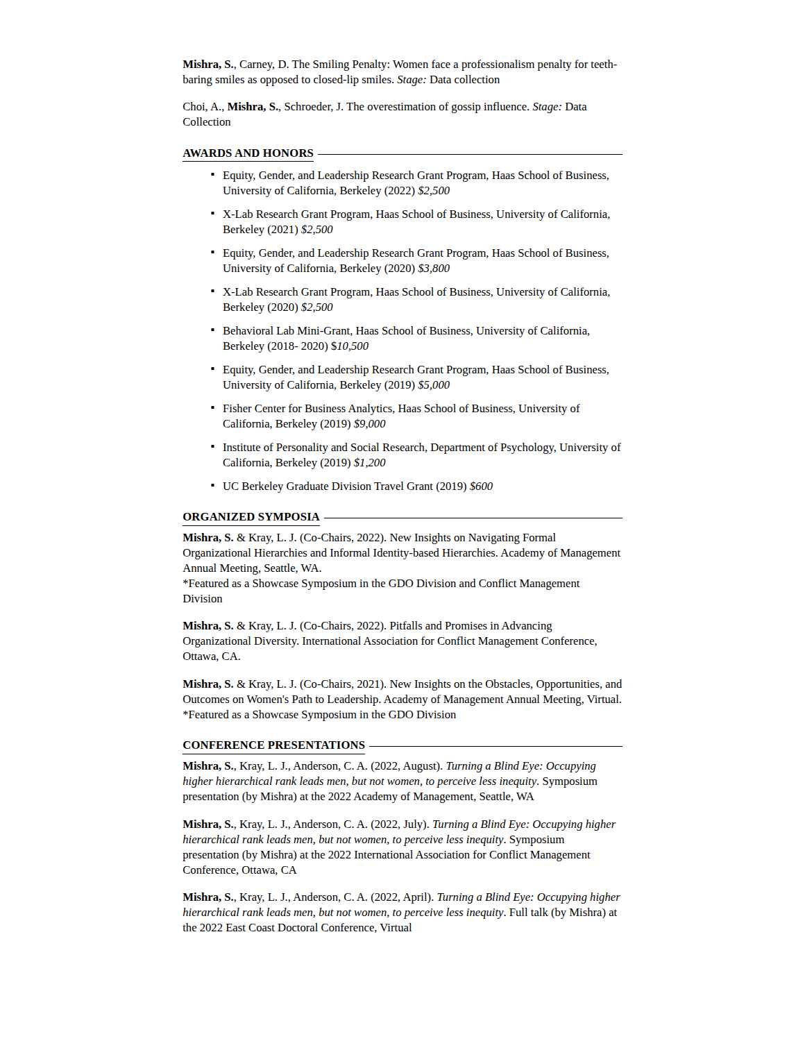Mishra, S., Carney, D. The Smiling Penalty: Women face a professionalism penalty for teeth-baring smiles as opposed to closed-lip smiles. Stage: Data collection
Choi, A., Mishra, S., Schroeder, J. The overestimation of gossip influence. Stage: Data Collection
AWARDS AND HONORS
Equity, Gender, and Leadership Research Grant Program, Haas School of Business, University of California, Berkeley (2022) $2,500
X-Lab Research Grant Program, Haas School of Business, University of California, Berkeley (2021) $2,500
Equity, Gender, and Leadership Research Grant Program, Haas School of Business, University of California, Berkeley (2020) $3,800
X-Lab Research Grant Program, Haas School of Business, University of California, Berkeley (2020) $2,500
Behavioral Lab Mini-Grant, Haas School of Business, University of California, Berkeley (2018- 2020) $10,500
Equity, Gender, and Leadership Research Grant Program, Haas School of Business, University of California, Berkeley (2019) $5,000
Fisher Center for Business Analytics, Haas School of Business, University of California, Berkeley (2019) $9,000
Institute of Personality and Social Research, Department of Psychology, University of California, Berkeley (2019) $1,200
UC Berkeley Graduate Division Travel Grant (2019) $600
ORGANIZED SYMPOSIA
Mishra, S. & Kray, L. J. (Co-Chairs, 2022). New Insights on Navigating Formal Organizational Hierarchies and Informal Identity-based Hierarchies. Academy of Management Annual Meeting, Seattle, WA.
*Featured as a Showcase Symposium in the GDO Division and Conflict Management Division
Mishra, S. & Kray, L. J. (Co-Chairs, 2022). Pitfalls and Promises in Advancing Organizational Diversity. International Association for Conflict Management Conference, Ottawa, CA.
Mishra, S. & Kray, L. J. (Co-Chairs, 2021). New Insights on the Obstacles, Opportunities, and Outcomes on Women's Path to Leadership. Academy of Management Annual Meeting, Virtual.
*Featured as a Showcase Symposium in the GDO Division
CONFERENCE PRESENTATIONS
Mishra, S., Kray, L. J., Anderson, C. A. (2022, August). Turning a Blind Eye: Occupying higher hierarchical rank leads men, but not women, to perceive less inequity. Symposium presentation (by Mishra) at the 2022 Academy of Management, Seattle, WA
Mishra, S., Kray, L. J., Anderson, C. A. (2022, July). Turning a Blind Eye: Occupying higher hierarchical rank leads men, but not women, to perceive less inequity. Symposium presentation (by Mishra) at the 2022 International Association for Conflict Management Conference, Ottawa, CA
Mishra, S., Kray, L. J., Anderson, C. A. (2022, April). Turning a Blind Eye: Occupying higher hierarchical rank leads men, but not women, to perceive less inequity. Full talk (by Mishra) at the 2022 East Coast Doctoral Conference, Virtual